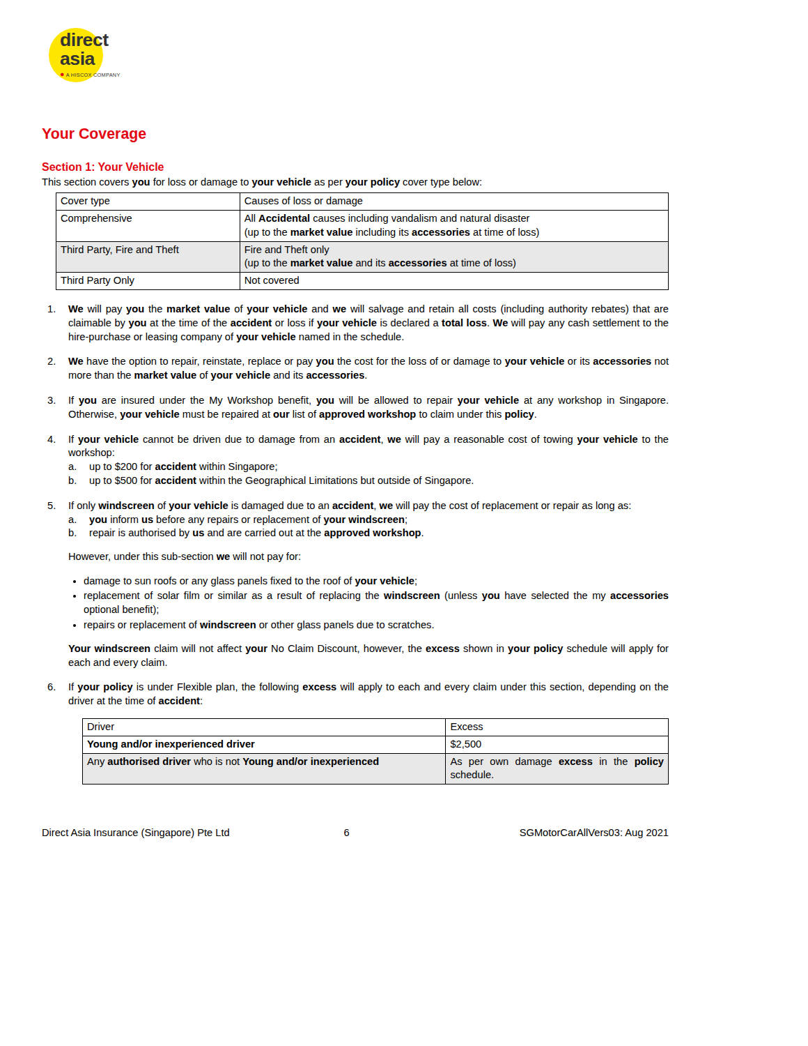direct asia ● A HISCOX COMPANY
Your Coverage
Section 1: Your Vehicle
This section covers you for loss or damage to your vehicle as per your policy cover type below:
| Cover type | Causes of loss or damage |
| Comprehensive | All Accidental causes including vandalism and natural disaster (up to the market value including its accessories at time of loss) |
| Third Party, Fire and Theft | Fire and Theft only (up to the market value and its accessories at time of loss) |
| Third Party Only | Not covered |
We will pay you the market value of your vehicle and we will salvage and retain all costs (including authority rebates) that are claimable by you at the time of the accident or loss if your vehicle is declared a total loss. We will pay any cash settlement to the hire-purchase or leasing company of your vehicle named in the schedule.
We have the option to repair, reinstate, replace or pay you the cost for the loss of or damage to your vehicle or its accessories not more than the market value of your vehicle and its accessories.
If you are insured under the My Workshop benefit, you will be allowed to repair your vehicle at any workshop in Singapore. Otherwise, your vehicle must be repaired at our list of approved workshop to claim under this policy.
If your vehicle cannot be driven due to damage from an accident, we will pay a reasonable cost of towing your vehicle to the workshop:
up to $200 for accident within Singapore;
up to $500 for accident within the Geographical Limitations but outside of Singapore.
If only windscreen of your vehicle is damaged due to an accident, we will pay the cost of replacement or repair as long as:
you inform us before any repairs or replacement of your windscreen;
repair is authorised by us and are carried out at the approved workshop.
However, under this sub-section we will not pay for:
damage to sun roofs or any glass panels fixed to the roof of your vehicle;
replacement of solar film or similar as a result of replacing the windscreen (unless you have selected the my accessories optional benefit);
repairs or replacement of windscreen or other glass panels due to scratches.
Your windscreen claim will not affect your No Claim Discount, however, the excess shown in your policy schedule will apply for each and every claim.
If your policy is under Flexible plan, the following excess will apply to each and every claim under this section, depending on the driver at the time of accident:
| Driver | Excess |
| Young and/or inexperienced driver | $2,500 |
| Any authorised driver who is not Young and/or inexperienced | As per own damage excess in the policy schedule. |
Direct Asia Insurance (Singapore) Pte Ltd
6
SGMotorCarAllVers03: Aug 2021